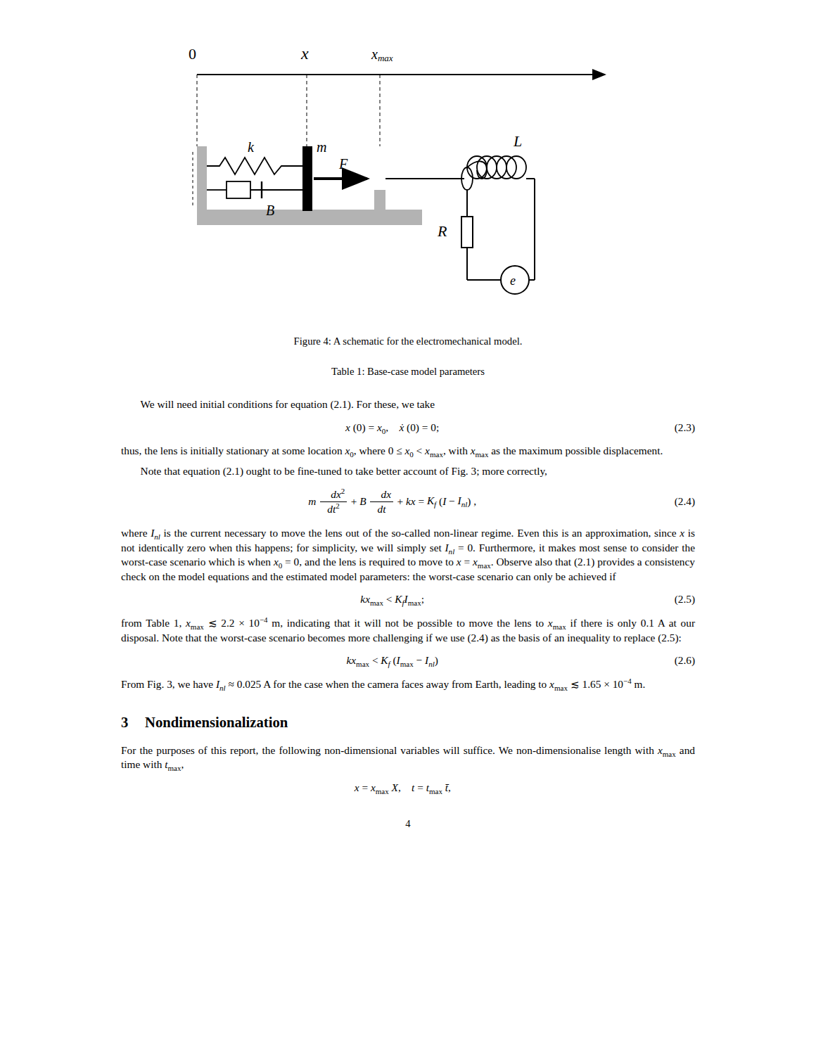0 x xmax k B m F L R e
Figure 4: A schematic for the electromechanical model.
Table 1: Base-case model parameters
We will need initial conditions for equation (2.1). For these, we take
x (0) = x0, ẋ (0) = 0;
(2.3)
thus, the lens is initially stationary at some location x0, where 0 ≤ x0 < xmax, with xmax as the maximum possible displacement.
Note that equation (2.1) ought to be fine-tuned to take better account of Fig. 3; more correctly,
m dx2 dt2 + B dx dt + kx = Kf (I − Inl) ,
(2.4)
where Inl is the current necessary to move the lens out of the so-called non-linear regime. Even this is an approximation, since x is not identically zero when this happens; for simplicity, we will simply set Inl = 0. Furthermore, it makes most sense to consider the worst-case scenario which is when x0 = 0, and the lens is required to move to x = xmax. Observe also that (2.1) provides a consistency check on the model equations and the estimated model parameters: the worst-case scenario can only be achieved if
kxmax < Kf Imax;
(2.5)
from Table 1, xmax ≲ 2.2 × 10−4 m, indicating that it will not be possible to move the lens to xmax if there is only 0.1 A at our disposal. Note that the worst-case scenario becomes more challenging if we use (2.4) as the basis of an inequality to replace (2.5):
kxmax < Kf (Imax − Inl)
(2.6)
From Fig. 3, we have Inl ≈ 0.025 A for the case when the camera faces away from Earth, leading to xmax ≲ 1.65 × 10−4 m.
3 Nondimensionalization
For the purposes of this report, the following non-dimensional variables will suffice. We non-dimensionalise length with xmax and time with tmax,
x = xmax X, t = tmax t̄,
4